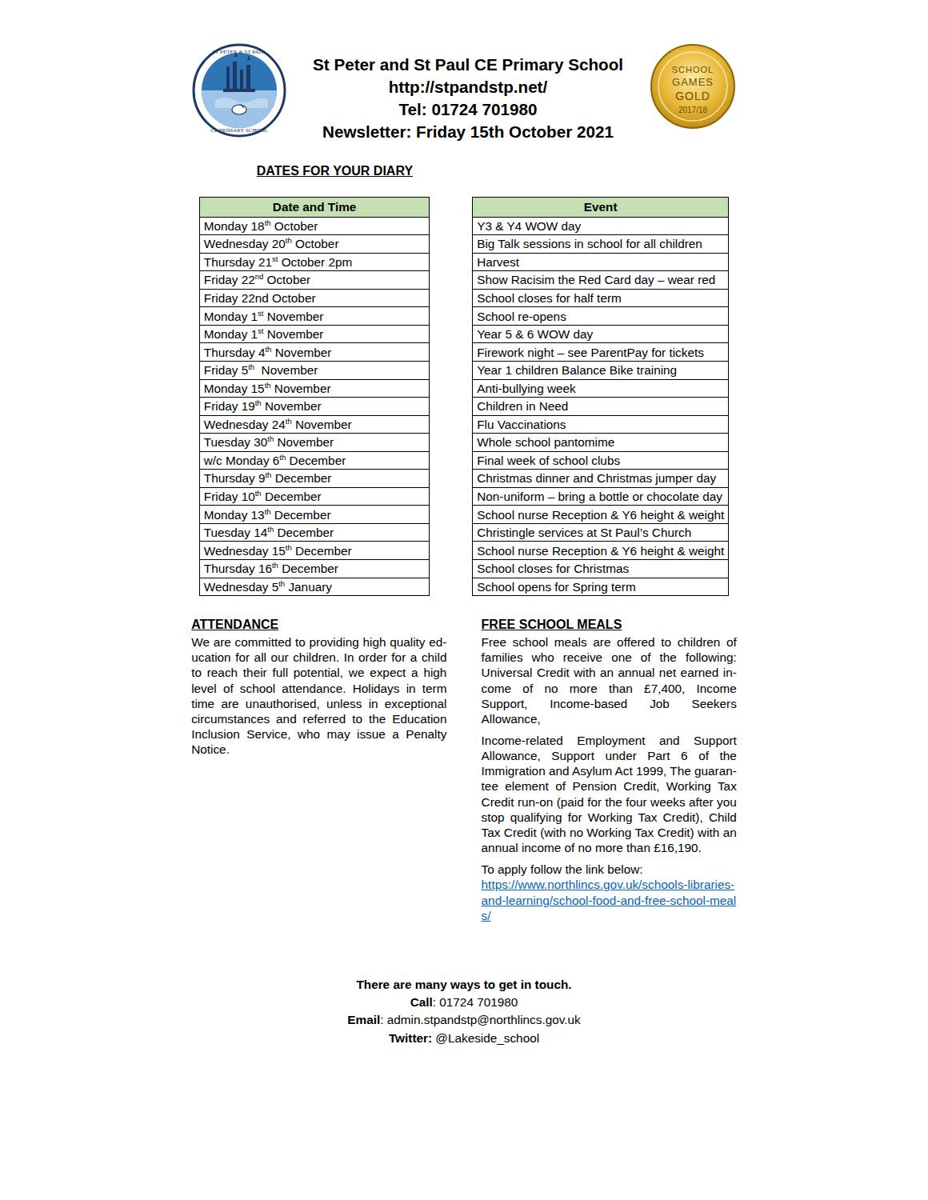ST PETER & ST PAUL CE PRIMARY SCHOOL
St Peter and St Paul CE Primary School
http://stpandstp.net/
Tel: 01724 701980
Newsletter: Friday 15th October 2021
SCHOOL GAMES GOLD 2017/18
DATES FOR YOUR DIARY
| Date and Time |
| --- |
| Monday 18 th October |
| Wednesday 20 th October |
| Thursday 21 st October 2pm |
| Friday 22 nd October |
| Friday 22nd October |
| Monday 1 st November |
| Monday 1 st November |
| Thursday 4 th November |
| Friday 5 th November |
| Monday 15 th November |
| Friday 19 th November |
| Wednesday 24 th November |
| Tuesday 30 th November |
| w/c Monday 6 th December |
| Thursday 9 th December |
| Friday 10 th December |
| Monday 13 th December |
| Tuesday 14 th December |
| Wednesday 15 th December |
| Thursday 16 th December |
| Wednesday 5 th January |
| Event |
| --- |
| Y3 & Y4 WOW day |
| Big Talk sessions in school for all children |
| Harvest |
| Show Racisim the Red Card day – wear red |
| School closes for half term |
| School re-opens |
| Year 5 & 6 WOW day |
| Firework night – see ParentPay for tickets |
| Year 1 children Balance Bike training |
| Anti-bullying week |
| Children in Need |
| Flu Vaccinations |
| Whole school pantomime |
| Final week of school clubs |
| Christmas dinner and Christmas jumper day |
| Non-uniform – bring a bottle or chocolate day |
| School nurse Reception & Y6 height & weight |
| Christingle services at St Paul’s Church |
| School nurse Reception & Y6 height & weight |
| School closes for Christmas |
| School opens for Spring term |
ATTENDANCE
We are committed to providing high quality education for all our children. In order for a child to reach their full potential, we expect a high level of school attendance. Holidays in term time are unauthorised, unless in exceptional circumstances and referred to the Education Inclusion Service, who may issue a Penalty Notice.
FREE SCHOOL MEALS
Free school meals are offered to children of families who receive one of the following: Universal Credit with an annual net earned income of no more than £7,400, Income Support, Income-based Job Seekers Allowance,
Income-related Employment and Support Allowance, Support under Part 6 of the Immigration and Asylum Act 1999, The guarantee element of Pension Credit, Working Tax Credit run-on (paid for the four weeks after you stop qualifying for Working Tax Credit), Child Tax Credit (with no Working Tax Credit) with an annual income of no more than £16,190.
To apply follow the link below:
https://www.northlincs.gov.uk/schools-libraries-and-learning/school-food-and-free-school-meals/
There are many ways to get in touch.
Call: 01724 701980
Email: admin.stpandstp@northlincs.gov.uk
Twitter: @Lakeside_school